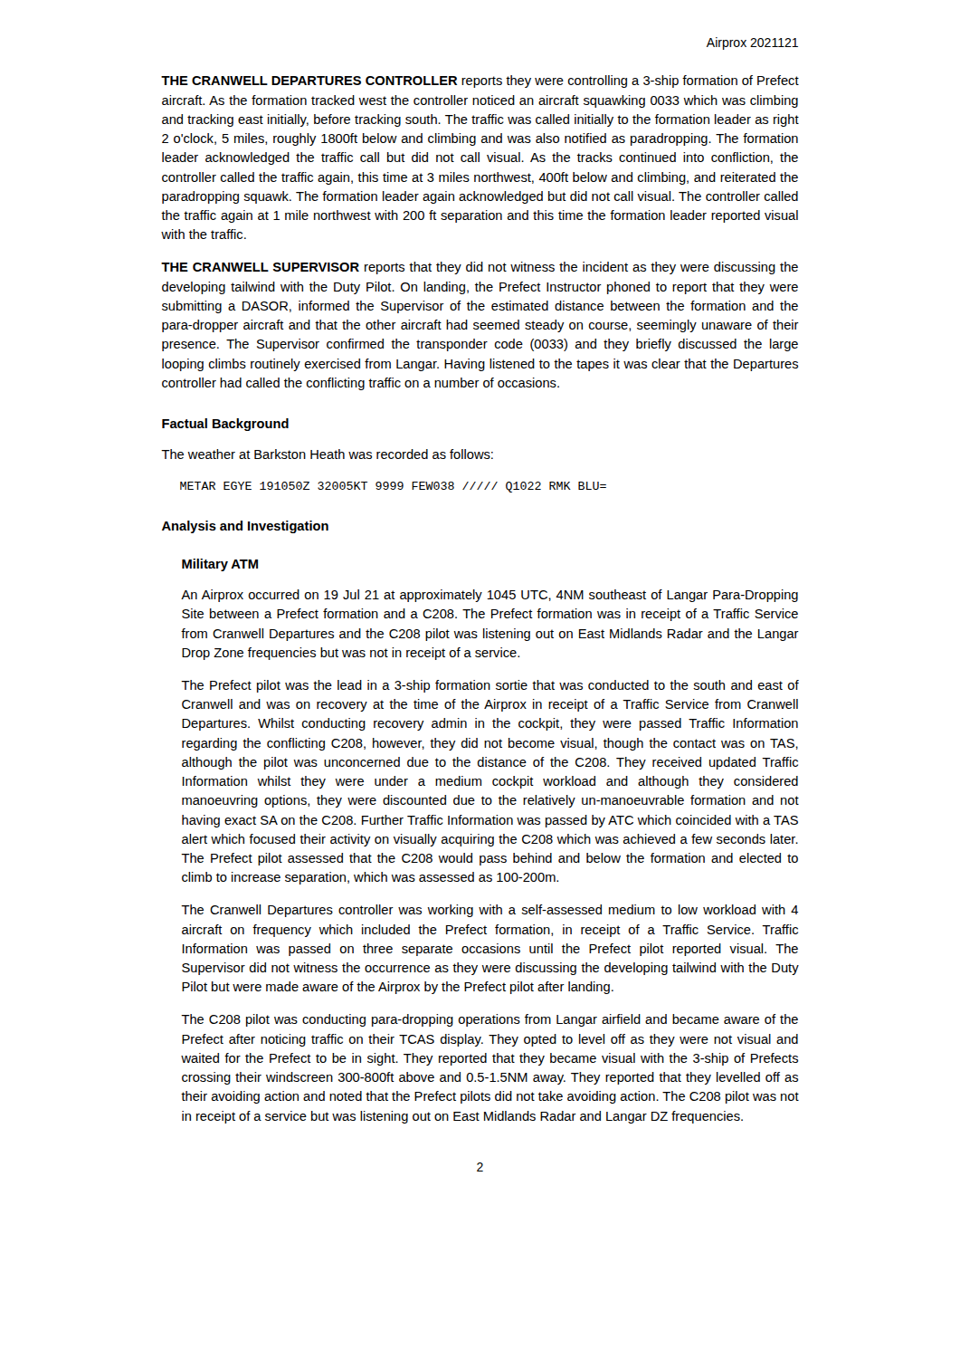Airprox 2021121
THE CRANWELL DEPARTURES CONTROLLER reports they were controlling a 3-ship formation of Prefect aircraft. As the formation tracked west the controller noticed an aircraft squawking 0033 which was climbing and tracking east initially, before tracking south. The traffic was called initially to the formation leader as right 2 o'clock, 5 miles, roughly 1800ft below and climbing and was also notified as paradropping. The formation leader acknowledged the traffic call but did not call visual. As the tracks continued into confliction, the controller called the traffic again, this time at 3 miles northwest, 400ft below and climbing, and reiterated the paradropping squawk. The formation leader again acknowledged but did not call visual. The controller called the traffic again at 1 mile northwest with 200 ft separation and this time the formation leader reported visual with the traffic.
THE CRANWELL SUPERVISOR reports that they did not witness the incident as they were discussing the developing tailwind with the Duty Pilot. On landing, the Prefect Instructor phoned to report that they were submitting a DASOR, informed the Supervisor of the estimated distance between the formation and the para-dropper aircraft and that the other aircraft had seemed steady on course, seemingly unaware of their presence. The Supervisor confirmed the transponder code (0033) and they briefly discussed the large looping climbs routinely exercised from Langar. Having listened to the tapes it was clear that the Departures controller had called the conflicting traffic on a number of occasions.
Factual Background
The weather at Barkston Heath was recorded as follows:
METAR EGYE 191050Z 32005KT 9999 FEW038 ///// Q1022 RMK BLU=
Analysis and Investigation
Military ATM
An Airprox occurred on 19 Jul 21 at approximately 1045 UTC, 4NM southeast of Langar Para-Dropping Site between a Prefect formation and a C208. The Prefect formation was in receipt of a Traffic Service from Cranwell Departures and the C208 pilot was listening out on East Midlands Radar and the Langar Drop Zone frequencies but was not in receipt of a service.
The Prefect pilot was the lead in a 3-ship formation sortie that was conducted to the south and east of Cranwell and was on recovery at the time of the Airprox in receipt of a Traffic Service from Cranwell Departures. Whilst conducting recovery admin in the cockpit, they were passed Traffic Information regarding the conflicting C208, however, they did not become visual, though the contact was on TAS, although the pilot was unconcerned due to the distance of the C208. They received updated Traffic Information whilst they were under a medium cockpit workload and although they considered manoeuvring options, they were discounted due to the relatively un-manoeuvrable formation and not having exact SA on the C208. Further Traffic Information was passed by ATC which coincided with a TAS alert which focused their activity on visually acquiring the C208 which was achieved a few seconds later. The Prefect pilot assessed that the C208 would pass behind and below the formation and elected to climb to increase separation, which was assessed as 100-200m.
The Cranwell Departures controller was working with a self-assessed medium to low workload with 4 aircraft on frequency which included the Prefect formation, in receipt of a Traffic Service. Traffic Information was passed on three separate occasions until the Prefect pilot reported visual. The Supervisor did not witness the occurrence as they were discussing the developing tailwind with the Duty Pilot but were made aware of the Airprox by the Prefect pilot after landing.
The C208 pilot was conducting para-dropping operations from Langar airfield and became aware of the Prefect after noticing traffic on their TCAS display. They opted to level off as they were not visual and waited for the Prefect to be in sight. They reported that they became visual with the 3-ship of Prefects crossing their windscreen 300-800ft above and 0.5-1.5NM away. They reported that they levelled off as their avoiding action and noted that the Prefect pilots did not take avoiding action. The C208 pilot was not in receipt of a service but was listening out on East Midlands Radar and Langar DZ frequencies.
2